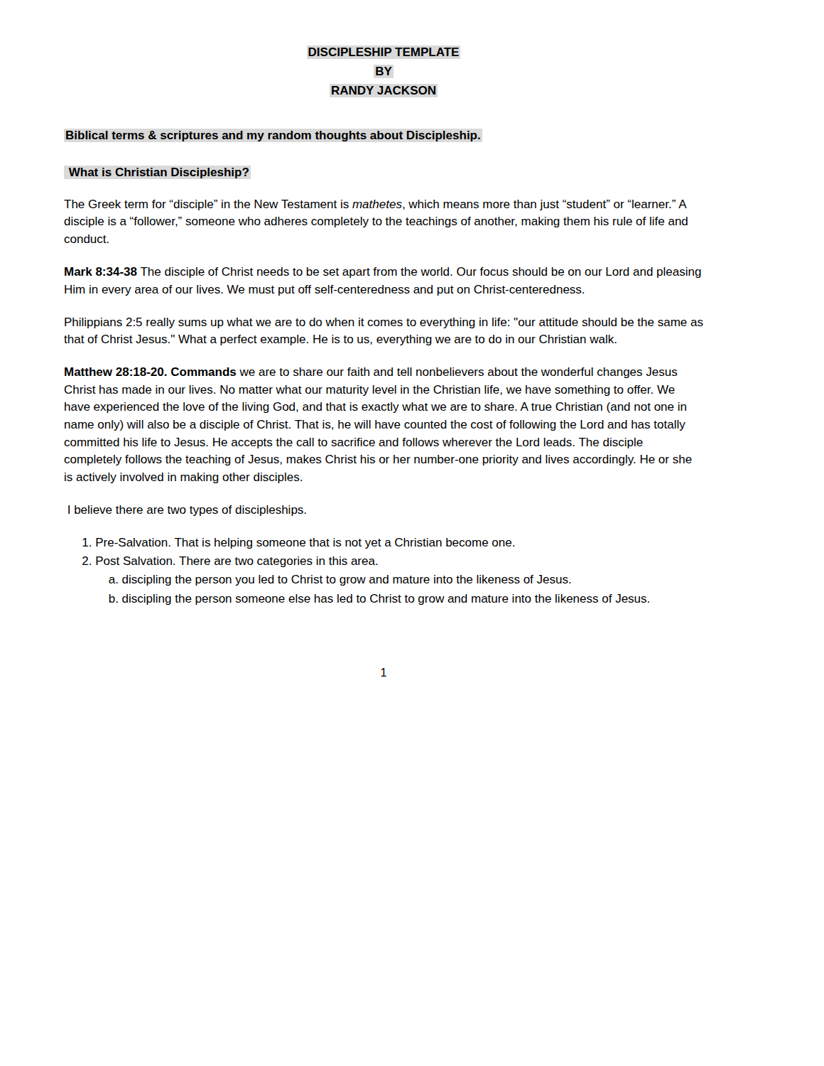DISCIPLESHIP TEMPLATE
BY
RANDY JACKSON
Biblical terms & scriptures and my random thoughts about Discipleship.
What is Christian Discipleship?
The Greek term for “disciple” in the New Testament is mathetes, which means more than just “student” or “learner.” A disciple is a “follower,” someone who adheres completely to the teachings of another, making them his rule of life and conduct.
Mark 8:34-38 The disciple of Christ needs to be set apart from the world. Our focus should be on our Lord and pleasing Him in every area of our lives. We must put off self-centeredness and put on Christ-centeredness.
Philippians 2:5 really sums up what we are to do when it comes to everything in life: "our attitude should be the same as that of Christ Jesus." What a perfect example. He is to us, everything we are to do in our Christian walk.
Matthew 28:18-20. Commands we are to share our faith and tell nonbelievers about the wonderful changes Jesus Christ has made in our lives. No matter what our maturity level in the Christian life, we have something to offer. We have experienced the love of the living God, and that is exactly what we are to share. A true Christian (and not one in name only) will also be a disciple of Christ. That is, he will have counted the cost of following the Lord and has totally committed his life to Jesus. He accepts the call to sacrifice and follows wherever the Lord leads. The disciple completely follows the teaching of Jesus, makes Christ his or her number-one priority and lives accordingly. He or she is actively involved in making other disciples.
I believe there are two types of discipleships.
Pre-Salvation. That is helping someone that is not yet a Christian become one.
Post Salvation. There are two categories in this area.
discipling the person you led to Christ to grow and mature into the likeness of Jesus.
discipling the person someone else has led to Christ to grow and mature into the likeness of Jesus.
1